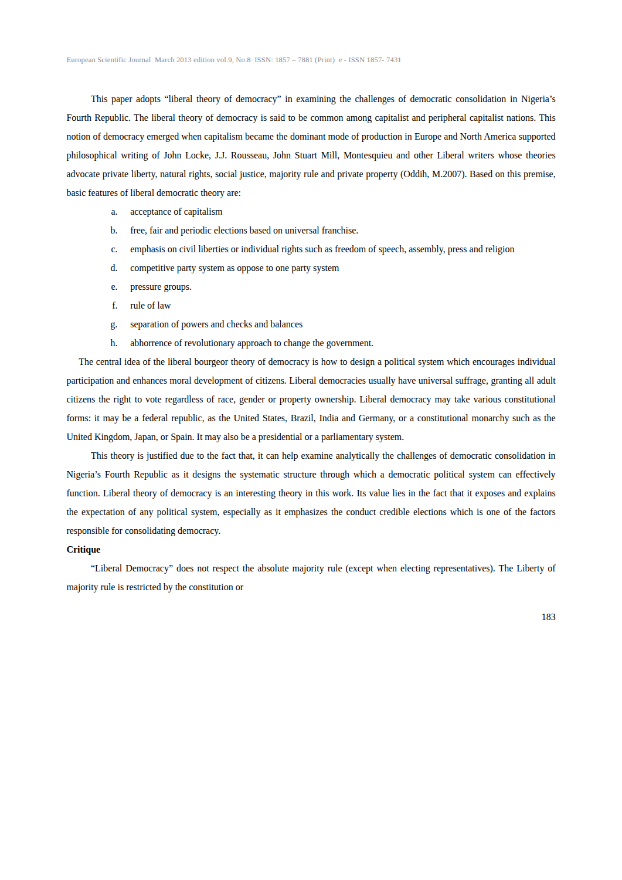European Scientific Journal March 2013 edition vol.9, No.8 ISSN: 1857 – 7881 (Print) e - ISSN 1857- 7431
This paper adopts “liberal theory of democracy” in examining the challenges of democratic consolidation in Nigeria’s Fourth Republic. The liberal theory of democracy is said to be common among capitalist and peripheral capitalist nations. This notion of democracy emerged when capitalism became the dominant mode of production in Europe and North America supported philosophical writing of John Locke, J.J. Rousseau, John Stuart Mill, Montesquieu and other Liberal writers whose theories advocate private liberty, natural rights, social justice, majority rule and private property (Oddih, M.2007). Based on this premise, basic features of liberal democratic theory are:
acceptance of capitalism
free, fair and periodic elections based on universal franchise.
emphasis on civil liberties or individual rights such as freedom of speech, assembly, press and religion
competitive party system as oppose to one party system
pressure groups.
rule of law
separation of powers and checks and balances
abhorrence of revolutionary approach to change the government.
The central idea of the liberal bourgeor theory of democracy is how to design a political system which encourages individual participation and enhances moral development of citizens. Liberal democracies usually have universal suffrage, granting all adult citizens the right to vote regardless of race, gender or property ownership. Liberal democracy may take various constitutional forms: it may be a federal republic, as the United States, Brazil, India and Germany, or a constitutional monarchy such as the United Kingdom, Japan, or Spain. It may also be a presidential or a parliamentary system.
This theory is justified due to the fact that, it can help examine analytically the challenges of democratic consolidation in Nigeria’s Fourth Republic as it designs the systematic structure through which a democratic political system can effectively function. Liberal theory of democracy is an interesting theory in this work. Its value lies in the fact that it exposes and explains the expectation of any political system, especially as it emphasizes the conduct credible elections which is one of the factors responsible for consolidating democracy.
Critique
“Liberal Democracy” does not respect the absolute majority rule (except when electing representatives). The Liberty of majority rule is restricted by the constitution or
183